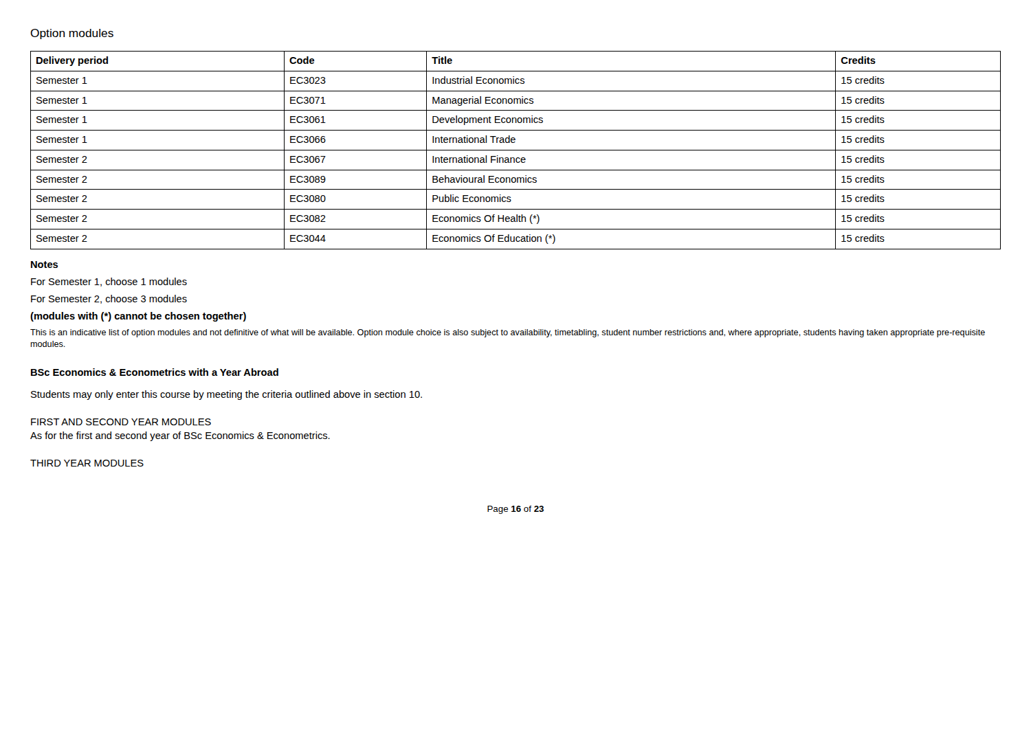Option modules
| Delivery period | Code | Title | Credits |
| --- | --- | --- | --- |
| Semester 1 | EC3023 | Industrial Economics | 15 credits |
| Semester 1 | EC3071 | Managerial Economics | 15 credits |
| Semester 1 | EC3061 | Development Economics | 15 credits |
| Semester 1 | EC3066 | International Trade | 15 credits |
| Semester 2 | EC3067 | International Finance | 15 credits |
| Semester 2 | EC3089 | Behavioural Economics | 15 credits |
| Semester 2 | EC3080 | Public Economics | 15 credits |
| Semester 2 | EC3082 | Economics Of Health (*) | 15 credits |
| Semester 2 | EC3044 | Economics Of Education (*) | 15 credits |
Notes
For Semester 1, choose 1 modules
For Semester 2, choose 3 modules
(modules with (*) cannot be chosen together)
This is an indicative list of option modules and not definitive of what will be available. Option module choice is also subject to availability, timetabling, student number restrictions and, where appropriate, students having taken appropriate pre-requisite modules.
BSc Economics & Econometrics with a Year Abroad
Students may only enter this course by meeting the criteria outlined above in section 10.
FIRST AND SECOND YEAR MODULES
As for the first and second year of BSc Economics & Econometrics.
THIRD YEAR MODULES
Page 16 of 23